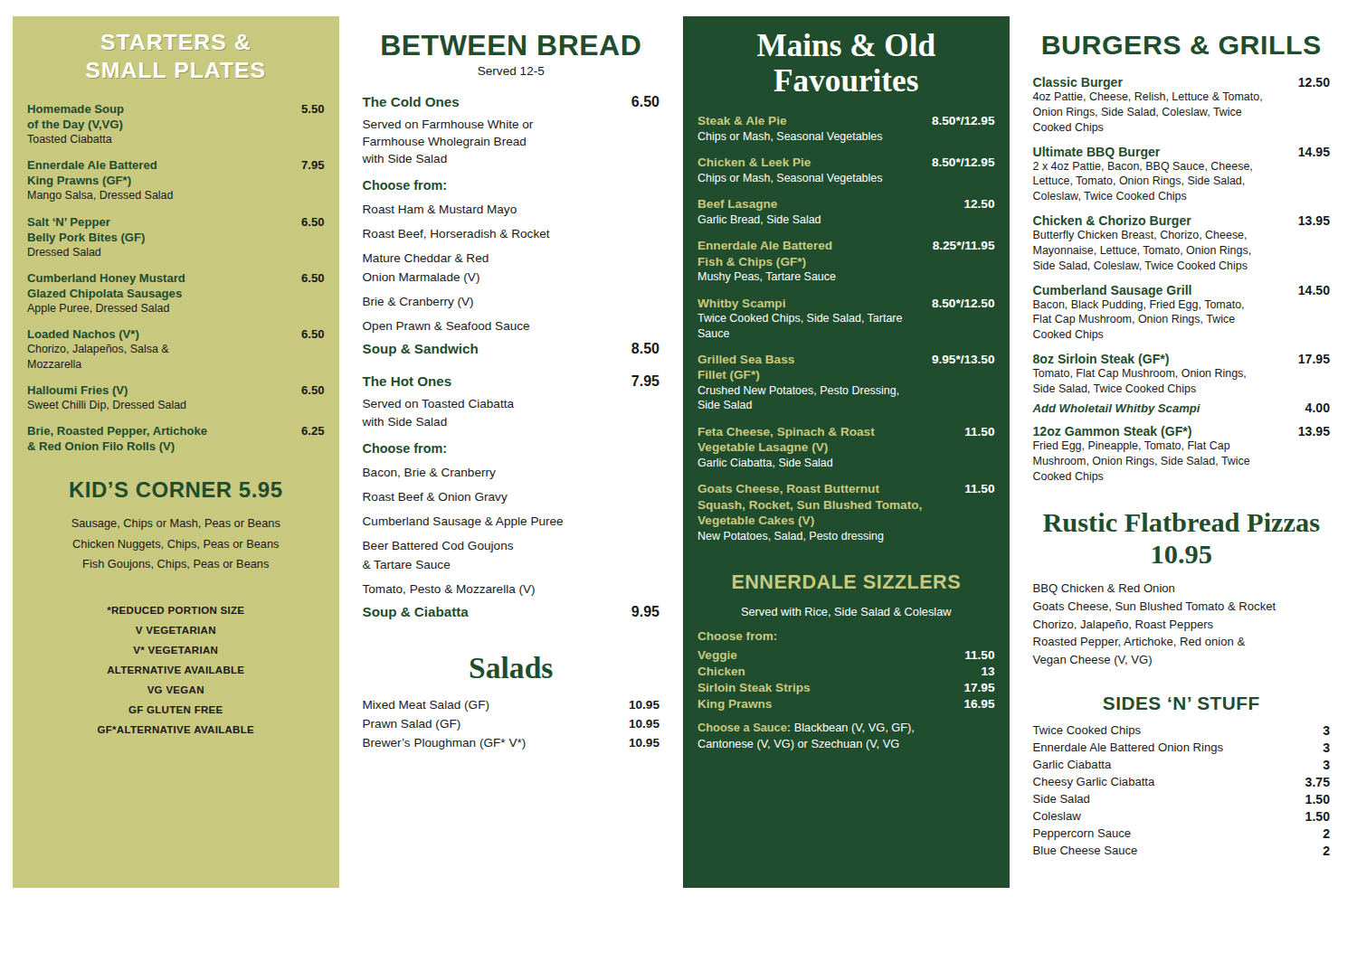STARTERS &
SMALL PLATES
Homemade Soup
of the Day (V,VG)
Toasted Ciabatta
5.50
Ennerdale Ale Battered
King Prawns (GF*)
Mango Salsa, Dressed Salad
7.95
Salt ‘N’ Pepper
Belly Pork Bites (GF)
Dressed Salad
6.50
Cumberland Honey Mustard
Glazed Chipolata Sausages
Apple Puree, Dressed Salad
6.50
Loaded Nachos (V*)
Chorizo, Jalapeños, Salsa &
Mozzarella
6.50
Halloumi Fries (V)
Sweet Chilli Dip, Dressed Salad
6.50
Brie, Roasted Pepper, Artichoke
& Red Onion Filo Rolls (V)
6.25
KID’S CORNER 5.95
Sausage, Chips or Mash, Peas or Beans
Chicken Nuggets, Chips, Peas or Beans
Fish Goujons, Chips, Peas or Beans
*REDUCED PORTION SIZE
V VEGETARIAN
V* VEGETARIAN
ALTERNATIVE AVAILABLE
VG VEGAN
GF GLUTEN FREE
GF*ALTERNATIVE AVAILABLE
BETWEEN BREAD
Served 12-5
The Cold Ones
6.50
Served on Farmhouse White or
Farmhouse Wholegrain Bread
with Side Salad
Choose from:
Roast Ham & Mustard Mayo
Roast Beef, Horseradish & Rocket
Mature Cheddar & Red
Onion Marmalade (V)
Brie & Cranberry (V)
Open Prawn & Seafood Sauce
Soup & Sandwich
8.50
The Hot Ones
7.95
Served on Toasted Ciabatta
with Side Salad
Choose from:
Bacon, Brie & Cranberry
Roast Beef & Onion Gravy
Cumberland Sausage & Apple Puree
Beer Battered Cod Goujons
& Tartare Sauce
Tomato, Pesto & Mozzarella (V)
Soup & Ciabatta
9.95
Salads
Mixed Meat Salad (GF)
10.95
Prawn Salad (GF)
10.95
Brewer’s Ploughman (GF* V*)
10.95
Mains & Old Favourites
Steak & Ale Pie
8.50*/12.95
Chips or Mash, Seasonal Vegetables
Chicken & Leek Pie
8.50*/12.95
Chips or Mash, Seasonal Vegetables
Beef Lasagne
12.50
Garlic Bread, Side Salad
Ennerdale Ale Battered
Fish & Chips (GF*)
8.25*/11.95
Mushy Peas, Tartare Sauce
Whitby Scampi
8.50*/12.50
Twice Cooked Chips, Side Salad, Tartare
Sauce
Grilled Sea Bass
Fillet (GF*)
9.95*/13.50
Crushed New Potatoes, Pesto Dressing,
Side Salad
Feta Cheese, Spinach & Roast
Vegetable Lasagne (V)
11.50
Garlic Ciabatta, Side Salad
Goats Cheese, Roast Butternut
Squash, Rocket, Sun Blushed Tomato,
Vegetable Cakes (V)
11.50
New Potatoes, Salad, Pesto dressing
ENNERDALE SIZZLERS
Served with Rice, Side Salad & Coleslaw
Choose from:
Veggie 11.50
Chicken 13
Sirloin Steak Strips 17.95
King Prawns 16.95
Choose a Sauce: Blackbean (V, VG, GF),
Cantonese (V, VG) or Szechuan (V, VG
BURGERS & GRILLS
Classic Burger
12.50
4oz Pattie, Cheese, Relish, Lettuce & Tomato,
Onion Rings, Side Salad, Coleslaw, Twice
Cooked Chips
Ultimate BBQ Burger
14.95
2 x 4oz Pattie, Bacon, BBQ Sauce, Cheese,
Lettuce, Tomato, Onion Rings, Side Salad,
Coleslaw, Twice Cooked Chips
Chicken & Chorizo Burger
13.95
Butterfly Chicken Breast, Chorizo, Cheese,
Mayonnaise, Lettuce, Tomato, Onion Rings,
Side Salad, Coleslaw, Twice Cooked Chips
Cumberland Sausage Grill
14.50
Bacon, Black Pudding, Fried Egg, Tomato,
Flat Cap Mushroom, Onion Rings, Twice
Cooked Chips
8oz Sirloin Steak (GF*)
17.95
Tomato, Flat Cap Mushroom, Onion Rings,
Side Salad, Twice Cooked Chips
Add Wholetail Whitby Scampi
4.00
12oz Gammon Steak (GF*)
13.95
Fried Egg, Pineapple, Tomato, Flat Cap
Mushroom, Onion Rings, Side Salad, Twice
Cooked Chips
Rustic Flatbread Pizzas 10.95
BBQ Chicken & Red Onion
Goats Cheese, Sun Blushed Tomato & Rocket
Chorizo, Jalapeño, Roast Peppers
Roasted Pepper, Artichoke, Red onion &
Vegan Cheese (V, VG)
SIDES ‘N’ STUFF
Twice Cooked Chips 3
Ennerdale Ale Battered Onion Rings 3
Garlic Ciabatta 3
Cheesy Garlic Ciabatta 3.75
Side Salad 1.50
Coleslaw 1.50
Peppercorn Sauce 2
Blue Cheese Sauce 2